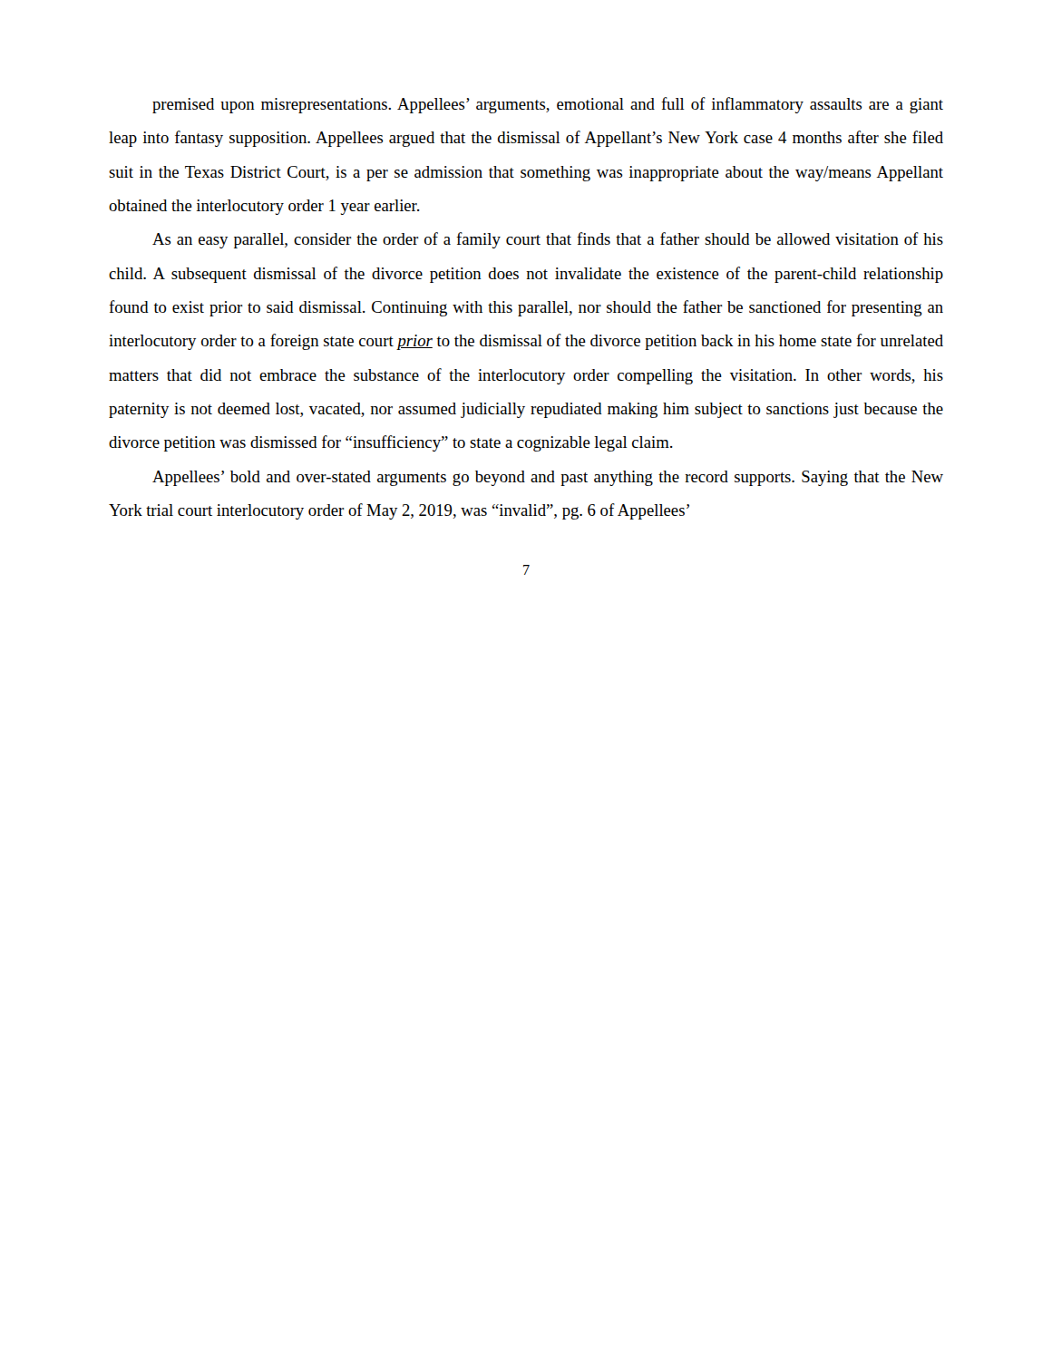premised upon misrepresentations. Appellees’ arguments, emotional and full of inflammatory assaults are a giant leap into fantasy supposition. Appellees argued that the dismissal of Appellant’s New York case 4 months after she filed suit in the Texas District Court, is a per se admission that something was inappropriate about the way/means Appellant obtained the interlocutory order 1 year earlier.
As an easy parallel, consider the order of a family court that finds that a father should be allowed visitation of his child. A subsequent dismissal of the divorce petition does not invalidate the existence of the parent-child relationship found to exist prior to said dismissal. Continuing with this parallel, nor should the father be sanctioned for presenting an interlocutory order to a foreign state court prior to the dismissal of the divorce petition back in his home state for unrelated matters that did not embrace the substance of the interlocutory order compelling the visitation. In other words, his paternity is not deemed lost, vacated, nor assumed judicially repudiated making him subject to sanctions just because the divorce petition was dismissed for “insufficiency” to state a cognizable legal claim.
Appellees’ bold and over-stated arguments go beyond and past anything the record supports. Saying that the New York trial court interlocutory order of May 2, 2019, was “invalid”, pg. 6 of Appellees’
7